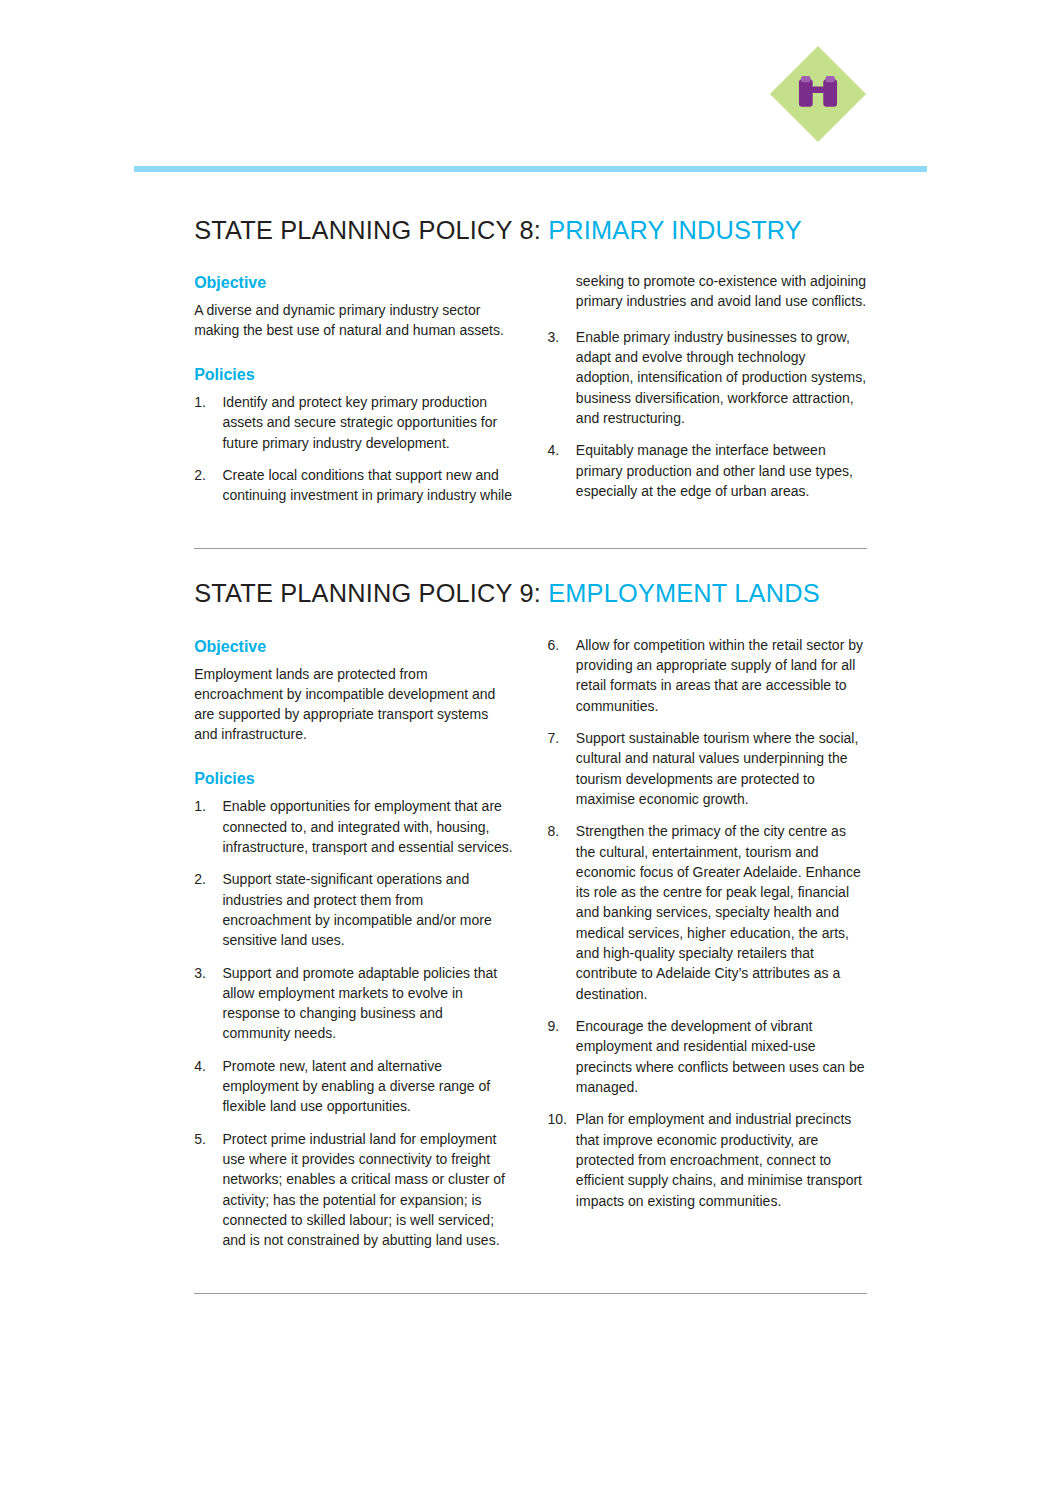STATE PLANNING POLICY 8: PRIMARY INDUSTRY
Objective
A diverse and dynamic primary industry sector making the best use of natural and human assets.
Policies
Identify and protect key primary production assets and secure strategic opportunities for future primary industry development.
Create local conditions that support new and continuing investment in primary industry while
seeking to promote co-existence with adjoining primary industries and avoid land use conflicts.
Enable primary industry businesses to grow, adapt and evolve through technology adoption, intensification of production systems, business diversification, workforce attraction, and restructuring.
Equitably manage the interface between primary production and other land use types, especially at the edge of urban areas.
STATE PLANNING POLICY 9: EMPLOYMENT LANDS
Objective
Employment lands are protected from encroachment by incompatible development and are supported by appropriate transport systems and infrastructure.
Policies
Enable opportunities for employment that are connected to, and integrated with, housing, infrastructure, transport and essential services.
Support state-significant operations and industries and protect them from encroachment by incompatible and/or more sensitive land uses.
Support and promote adaptable policies that allow employment markets to evolve in response to changing business and community needs.
Promote new, latent and alternative employment by enabling a diverse range of flexible land use opportunities.
Protect prime industrial land for employment use where it provides connectivity to freight networks; enables a critical mass or cluster of activity; has the potential for expansion; is connected to skilled labour; is well serviced; and is not constrained by abutting land uses.
Allow for competition within the retail sector by providing an appropriate supply of land for all retail formats in areas that are accessible to communities.
Support sustainable tourism where the social, cultural and natural values underpinning the tourism developments are protected to maximise economic growth.
Strengthen the primacy of the city centre as the cultural, entertainment, tourism and economic focus of Greater Adelaide. Enhance its role as the centre for peak legal, financial and banking services, specialty health and medical services, higher education, the arts, and high-quality specialty retailers that contribute to Adelaide City’s attributes as a destination.
Encourage the development of vibrant employment and residential mixed-use precincts where conflicts between uses can be managed.
Plan for employment and industrial precincts that improve economic productivity, are protected from encroachment, connect to efficient supply chains, and minimise transport impacts on existing communities.